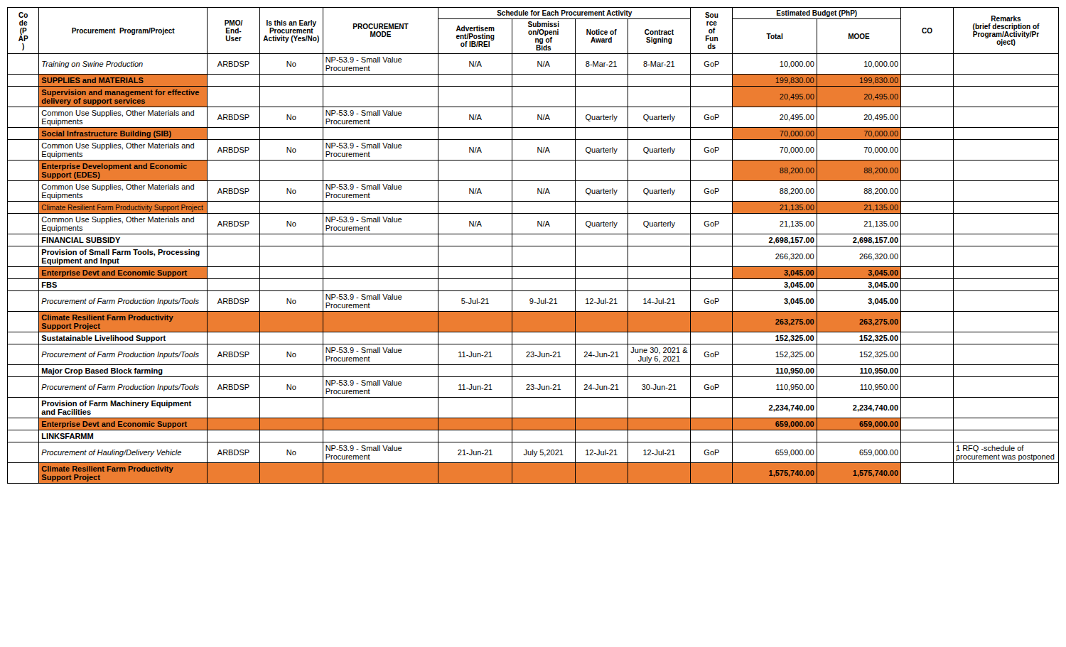| Co de (P AP ) | Procurement Program/Project | PMO/ End- User | Is this an Early Procurement Activity (Yes/No) | PROCUREMENT MODE | Schedule for Each Procurement Activity | Sou rce of Fun ds | Estimated Budget (PhP) | CO | Remarks (brief description of Program/Activity/Pr oject) |
| --- | --- | --- | --- | --- | --- | --- | --- | --- | --- |
| Advertisem ent/Posting of IB/REI | Submissi on/Openi ng of Bids | Notice of Award | Contract Signing | Total | MOOE |
| | Training on Swine Production | ARBDSP | No | NP-53.9 - Small Value Procurement | N/A | N/A | 8-Mar-21 | 8-Mar-21 | GoP | 10,000.00 | 10,000.00 | | |
| | SUPPLIES and MATERIALS | | | | | | | | | 199,830.00 | 199,830.00 | | |
| | Supervision and management for effective delivery of support services | | | | | | | | | 20,495.00 | 20,495.00 | | |
| | Common Use Supplies, Other Materials and Equipments | ARBDSP | No | NP-53.9 - Small Value Procurement | N/A | N/A | Quarterly | Quarterly | GoP | 20,495.00 | 20,495.00 | | |
| | Social Infrastructure Building (SIB) | | | | | | | | | 70,000.00 | 70,000.00 | | |
| | Common Use Supplies, Other Materials and Equipments | ARBDSP | No | NP-53.9 - Small Value Procurement | N/A | N/A | Quarterly | Quarterly | GoP | 70,000.00 | 70,000.00 | | |
| | Enterprise Development and Economic Support (EDES) | | | | | | | | | 88,200.00 | 88,200.00 | | |
| | Common Use Supplies, Other Materials and Equipments | ARBDSP | No | NP-53.9 - Small Value Procurement | N/A | N/A | Quarterly | Quarterly | GoP | 88,200.00 | 88,200.00 | | |
| | Climate Resilient Farm Productivity Support Project | | | | | | | | | 21,135.00 | 21,135.00 | | |
| | Common Use Supplies, Other Materials and Equipments | ARBDSP | No | NP-53.9 - Small Value Procurement | N/A | N/A | Quarterly | Quarterly | GoP | 21,135.00 | 21,135.00 | | |
| | FINANCIAL SUBSIDY | | | | | | | | | 2,698,157.00 | 2,698,157.00 | | |
| | Provision of Small Farm Tools, Processing Equipment and Input | | | | | | | | | 266,320.00 | 266,320.00 | | |
| | Enterprise Devt and Economic Support | | | | | | | | | 3,045.00 | 3,045.00 | | |
| | FBS | | | | | | | | | 3,045.00 | 3,045.00 | | |
| | Procurement of Farm Production Inputs/Tools | ARBDSP | No | NP-53.9 - Small Value Procurement | 5-Jul-21 | 9-Jul-21 | 12-Jul-21 | 14-Jul-21 | GoP | 3,045.00 | 3,045.00 | | |
| | Climate Resilient Farm Productivity Support Project | | | | | | | | | 263,275.00 | 263,275.00 | | |
| | Sustatainable Livelihood Support | | | | | | | | | 152,325.00 | 152,325.00 | | |
| | Procurement of Farm Production Inputs/Tools | ARBDSP | No | NP-53.9 - Small Value Procurement | 11-Jun-21 | 23-Jun-21 | 24-Jun-21 | June 30, 2021 & July 6, 2021 | GoP | 152,325.00 | 152,325.00 | | |
| | Major Crop Based Block farming | | | | | | | | | 110,950.00 | 110,950.00 | | |
| | Procurement of Farm Production Inputs/Tools | ARBDSP | No | NP-53.9 - Small Value Procurement | 11-Jun-21 | 23-Jun-21 | 24-Jun-21 | 30-Jun-21 | GoP | 110,950.00 | 110,950.00 | | |
| | Provision of Farm Machinery Equipment and Facilities | | | | | | | | | 2,234,740.00 | 2,234,740.00 | | |
| | Enterprise Devt and Economic Support | | | | | | | | | 659,000.00 | 659,000.00 | | |
| | LINKSFARMM | | | | | | | | | | | | |
| | Procurement of Hauling/Delivery Vehicle | ARBDSP | No | NP-53.9 - Small Value Procurement | 21-Jun-21 | July 5,2021 | 12-Jul-21 | 12-Jul-21 | GoP | 659,000.00 | 659,000.00 | | 1 RFQ -schedule of procurement was postponed |
| | Climate Resilient Farm Productivity Support Project | | | | | | | | | 1,575,740.00 | 1,575,740.00 | | |